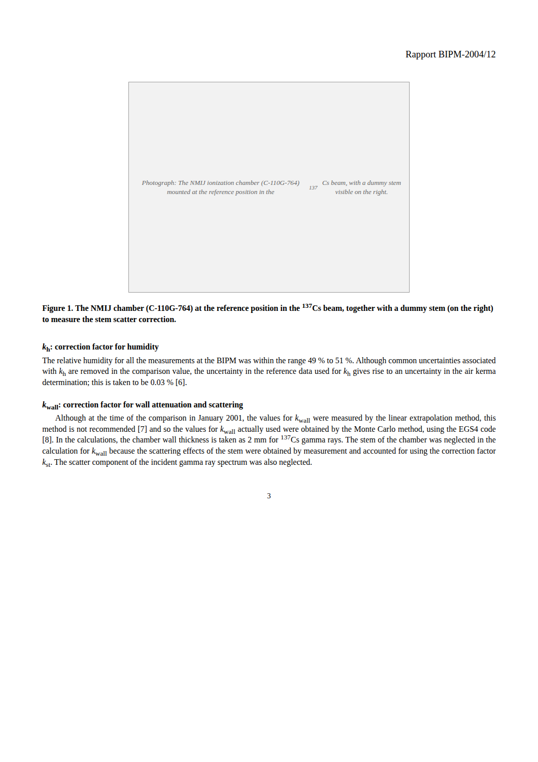Rapport BIPM-2004/12
Photograph: The NMIJ ionization chamber (C-110G-764) mounted at the reference position in the 137Cs beam, with a dummy stem visible on the right.
Figure 1. The NMIJ chamber (C-110G-764) at the reference position in the 137Cs beam, together with a dummy stem (on the right) to measure the stem scatter correction.
kh: correction factor for humidity
The relative humidity for all the measurements at the BIPM was within the range 49 % to 51 %. Although common uncertainties associated with kh are removed in the comparison value, the uncertainty in the reference data used for kh gives rise to an uncertainty in the air kerma determination; this is taken to be 0.03 % [6].
kwall: correction factor for wall attenuation and scattering
Although at the time of the comparison in January 2001, the values for kwall were measured by the linear extrapolation method, this method is not recommended [7] and so the values for kwall actually used were obtained by the Monte Carlo method, using the EGS4 code [8]. In the calculations, the chamber wall thickness is taken as 2 mm for 137Cs gamma rays. The stem of the chamber was neglected in the calculation for kwall because the scattering effects of the stem were obtained by measurement and accounted for using the correction factor kst. The scatter component of the incident gamma ray spectrum was also neglected.
3